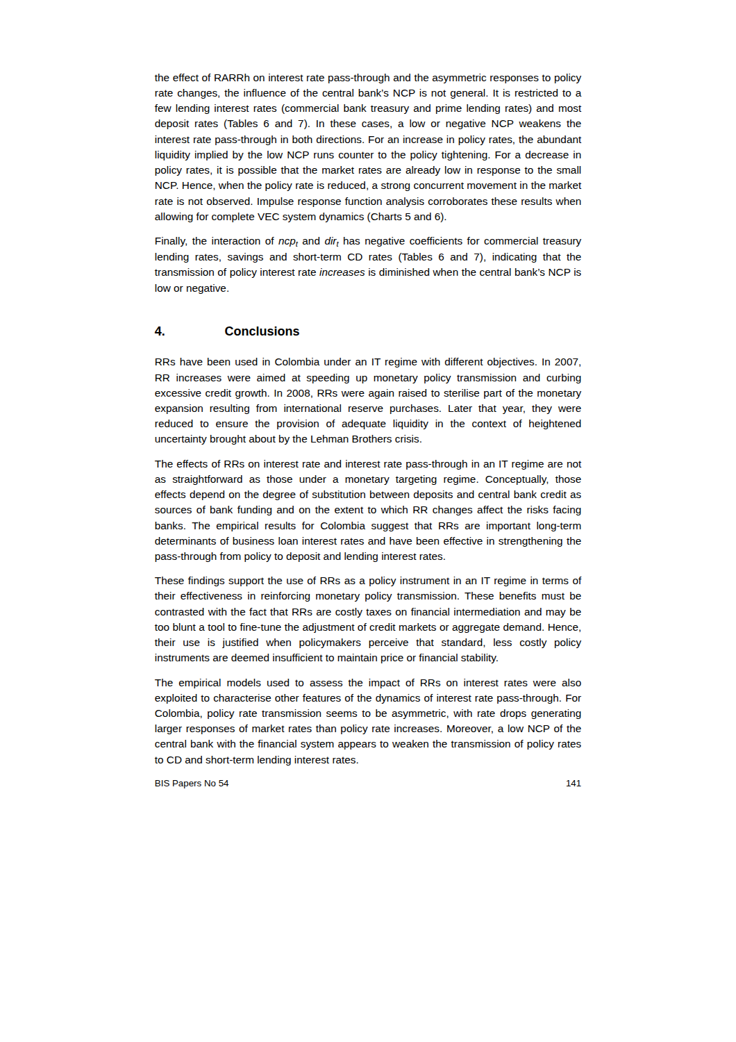the effect of RARRh on interest rate pass-through and the asymmetric responses to policy rate changes, the influence of the central bank’s NCP is not general. It is restricted to a few lending interest rates (commercial bank treasury and prime lending rates) and most deposit rates (Tables 6 and 7). In these cases, a low or negative NCP weakens the interest rate pass-through in both directions. For an increase in policy rates, the abundant liquidity implied by the low NCP runs counter to the policy tightening. For a decrease in policy rates, it is possible that the market rates are already low in response to the small NCP. Hence, when the policy rate is reduced, a strong concurrent movement in the market rate is not observed. Impulse response function analysis corroborates these results when allowing for complete VEC system dynamics (Charts 5 and 6).
Finally, the interaction of ncp t and dir t has negative coefficients for commercial treasury lending rates, savings and short-term CD rates (Tables 6 and 7), indicating that the transmission of policy interest rate increases is diminished when the central bank’s NCP is low or negative.
4. Conclusions
RRs have been used in Colombia under an IT regime with different objectives. In 2007, RR increases were aimed at speeding up monetary policy transmission and curbing excessive credit growth. In 2008, RRs were again raised to sterilise part of the monetary expansion resulting from international reserve purchases. Later that year, they were reduced to ensure the provision of adequate liquidity in the context of heightened uncertainty brought about by the Lehman Brothers crisis.
The effects of RRs on interest rate and interest rate pass-through in an IT regime are not as straightforward as those under a monetary targeting regime. Conceptually, those effects depend on the degree of substitution between deposits and central bank credit as sources of bank funding and on the extent to which RR changes affect the risks facing banks. The empirical results for Colombia suggest that RRs are important long-term determinants of business loan interest rates and have been effective in strengthening the pass-through from policy to deposit and lending interest rates.
These findings support the use of RRs as a policy instrument in an IT regime in terms of their effectiveness in reinforcing monetary policy transmission. These benefits must be contrasted with the fact that RRs are costly taxes on financial intermediation and may be too blunt a tool to fine-tune the adjustment of credit markets or aggregate demand. Hence, their use is justified when policymakers perceive that standard, less costly policy instruments are deemed insufficient to maintain price or financial stability.
The empirical models used to assess the impact of RRs on interest rates were also exploited to characterise other features of the dynamics of interest rate pass-through. For Colombia, policy rate transmission seems to be asymmetric, with rate drops generating larger responses of market rates than policy rate increases. Moreover, a low NCP of the central bank with the financial system appears to weaken the transmission of policy rates to CD and short-term lending interest rates.
BIS Papers No 54 141